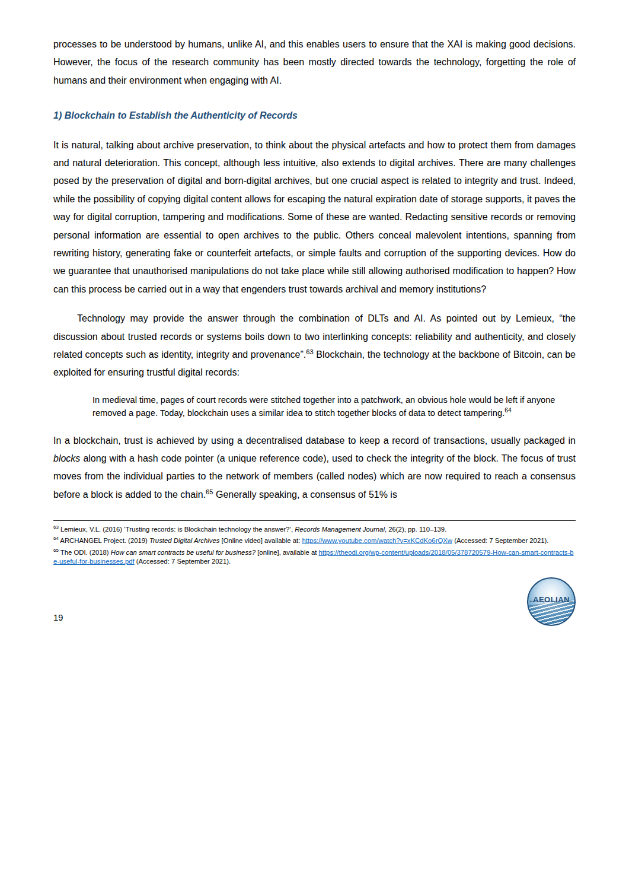processes to be understood by humans, unlike AI, and this enables users to ensure that the XAI is making good decisions. However, the focus of the research community has been mostly directed towards the technology, forgetting the role of humans and their environment when engaging with AI.
1) Blockchain to Establish the Authenticity of Records
It is natural, talking about archive preservation, to think about the physical artefacts and how to protect them from damages and natural deterioration. This concept, although less intuitive, also extends to digital archives. There are many challenges posed by the preservation of digital and born-digital archives, but one crucial aspect is related to integrity and trust. Indeed, while the possibility of copying digital content allows for escaping the natural expiration date of storage supports, it paves the way for digital corruption, tampering and modifications. Some of these are wanted. Redacting sensitive records or removing personal information are essential to open archives to the public. Others conceal malevolent intentions, spanning from rewriting history, generating fake or counterfeit artefacts, or simple faults and corruption of the supporting devices. How do we guarantee that unauthorised manipulations do not take place while still allowing authorised modification to happen? How can this process be carried out in a way that engenders trust towards archival and memory institutions?
Technology may provide the answer through the combination of DLTs and AI. As pointed out by Lemieux, “the discussion about trusted records or systems boils down to two interlinking concepts: reliability and authenticity, and closely related concepts such as identity, integrity and provenance”.63 Blockchain, the technology at the backbone of Bitcoin, can be exploited for ensuring trustful digital records:
In medieval time, pages of court records were stitched together into a patchwork, an obvious hole would be left if anyone removed a page. Today, blockchain uses a similar idea to stitch together blocks of data to detect tampering.64
In a blockchain, trust is achieved by using a decentralised database to keep a record of transactions, usually packaged in blocks along with a hash code pointer (a unique reference code), used to check the integrity of the block. The focus of trust moves from the individual parties to the network of members (called nodes) which are now required to reach a consensus before a block is added to the chain.65 Generally speaking, a consensus of 51% is
63 Lemieux, V.L. (2016) ‘Trusting records: is Blockchain technology the answer?’, Records Management Journal, 26(2), pp. 110–139.
64 ARCHANGEL Project. (2019) Trusted Digital Archives [Online video] available at: https://www.youtube.com/watch?v=xKCdKo6rQXw (Accessed: 7 September 2021).
65 The ODI. (2018) How can smart contracts be useful for business? [online], available at https://theodi.org/wp-content/uploads/2018/05/378720579-How-can-smart-contracts-be-useful-for-businesses.pdf (Accessed: 7 September 2021).
19
AEOLIAN
Artificial Intelligence for Cultural Organisations